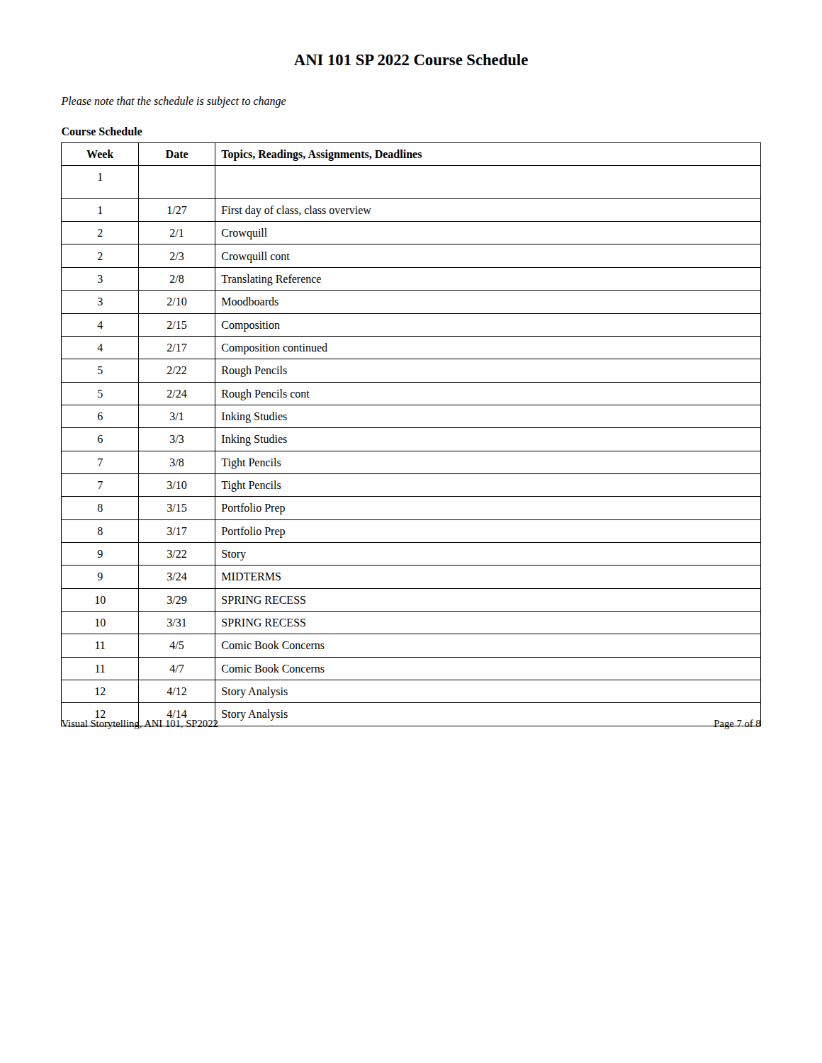ANI 101 SP 2022 Course Schedule
Please note that the schedule is subject to change
Course Schedule
| Week | Date | Topics, Readings, Assignments, Deadlines |
| --- | --- | --- |
| 1 | | |
| 1 | 1/27 | First day of class, class overview |
| 2 | 2/1 | Crowquill |
| 2 | 2/3 | Crowquill cont |
| 3 | 2/8 | Translating Reference |
| 3 | 2/10 | Moodboards |
| 4 | 2/15 | Composition |
| 4 | 2/17 | Composition continued |
| 5 | 2/22 | Rough Pencils |
| 5 | 2/24 | Rough Pencils cont |
| 6 | 3/1 | Inking Studies |
| 6 | 3/3 | Inking Studies |
| 7 | 3/8 | Tight Pencils |
| 7 | 3/10 | Tight Pencils |
| 8 | 3/15 | Portfolio Prep |
| 8 | 3/17 | Portfolio Prep |
| 9 | 3/22 | Story |
| 9 | 3/24 | MIDTERMS |
| 10 | 3/29 | SPRING RECESS |
| 10 | 3/31 | SPRING RECESS |
| 11 | 4/5 | Comic Book Concerns |
| 11 | 4/7 | Comic Book Concerns |
| 12 | 4/12 | Story Analysis |
| 12 | 4/14 | Story Analysis |
Visual Storytelling, ANI 101, SP2022 Page 7 of 8